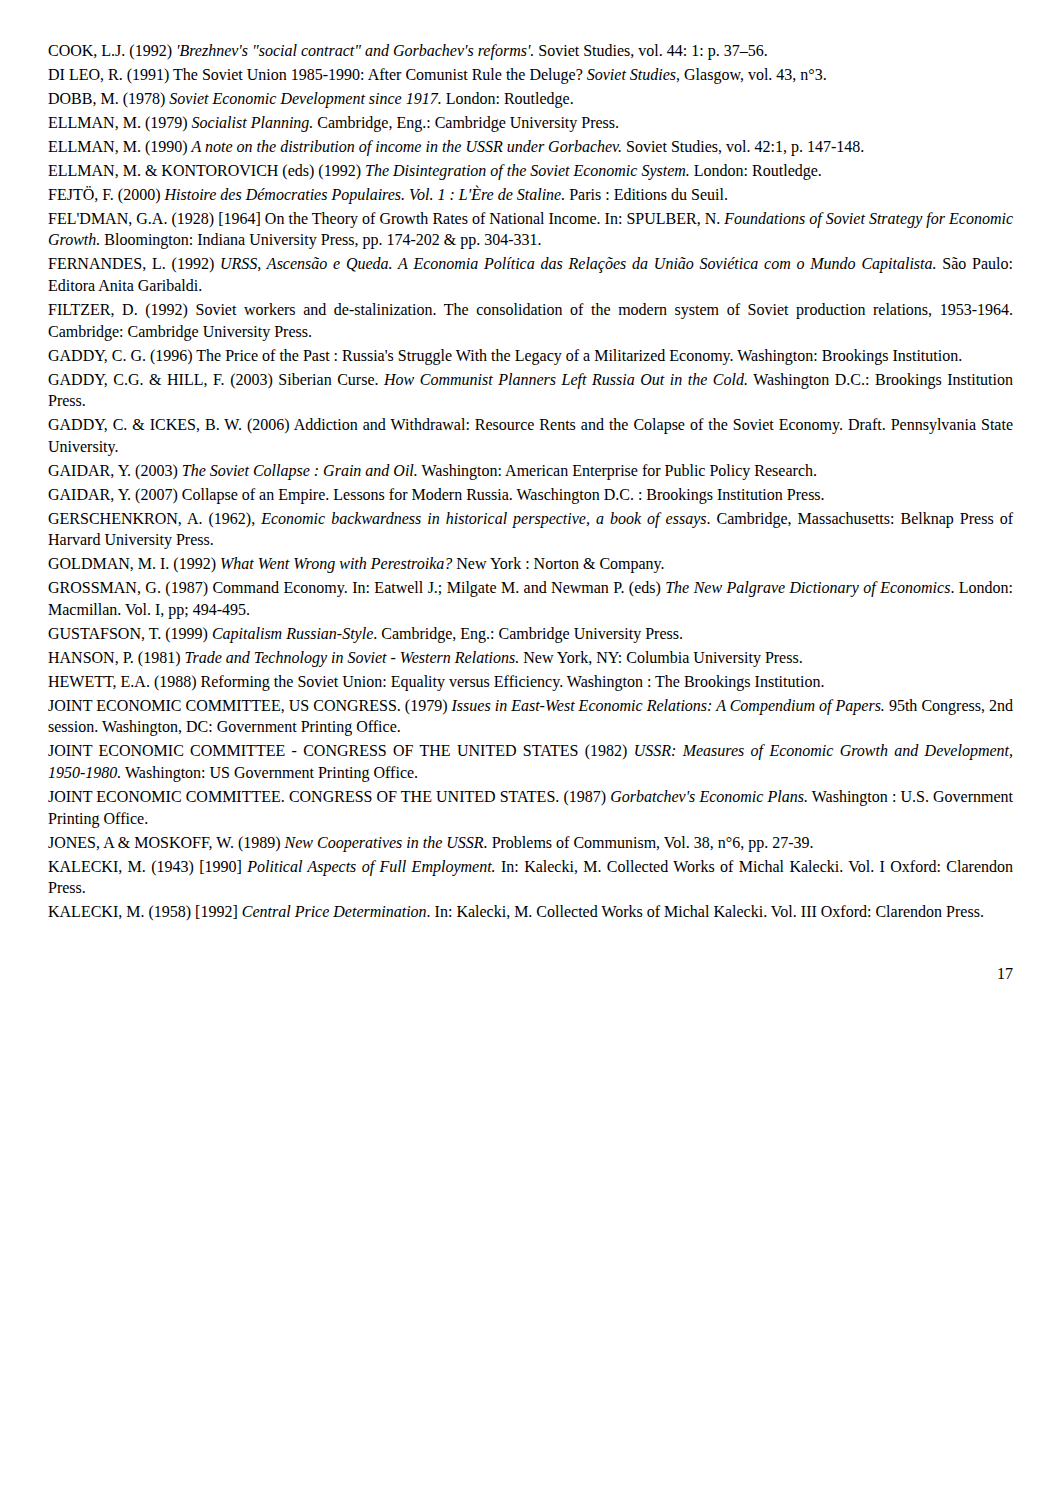COOK, L.J. (1992) 'Brezhnev's "social contract" and Gorbachev's reforms'. Soviet Studies, vol. 44: 1: p. 37–56.
DI LEO, R. (1991) The Soviet Union 1985-1990: After Comunist Rule the Deluge? Soviet Studies, Glasgow, vol. 43, n°3.
DOBB, M. (1978) Soviet Economic Development since 1917. London: Routledge.
ELLMAN, M. (1979) Socialist Planning. Cambridge, Eng.: Cambridge University Press.
ELLMAN, M. (1990) A note on the distribution of income in the USSR under Gorbachev. Soviet Studies, vol. 42:1, p. 147-148.
ELLMAN, M. & KONTOROVICH (eds) (1992) The Disintegration of the Soviet Economic System. London: Routledge.
FEJTÖ, F. (2000) Histoire des Démocraties Populaires. Vol. 1 : L'Ère de Staline. Paris : Editions du Seuil.
FEL'DMAN, G.A. (1928) [1964] On the Theory of Growth Rates of National Income. In: SPULBER, N. Foundations of Soviet Strategy for Economic Growth. Bloomington: Indiana University Press, pp. 174-202 & pp. 304-331.
FERNANDES, L. (1992) URSS, Ascensão e Queda. A Economia Política das Relações da União Soviética com o Mundo Capitalista. São Paulo: Editora Anita Garibaldi.
FILTZER, D. (1992) Soviet workers and de-stalinization. The consolidation of the modern system of Soviet production relations, 1953-1964. Cambridge: Cambridge University Press.
GADDY, C. G. (1996) The Price of the Past : Russia's Struggle With the Legacy of a Militarized Economy. Washington: Brookings Institution.
GADDY, C.G. & HILL, F. (2003) Siberian Curse. How Communist Planners Left Russia Out in the Cold. Washington D.C.: Brookings Institution Press.
GADDY, C. & ICKES, B. W. (2006) Addiction and Withdrawal: Resource Rents and the Colapse of the Soviet Economy. Draft. Pennsylvania State University.
GAIDAR, Y. (2003) The Soviet Collapse : Grain and Oil. Washington: American Enterprise for Public Policy Research.
GAIDAR, Y. (2007) Collapse of an Empire. Lessons for Modern Russia. Waschington D.C. : Brookings Institution Press.
GERSCHENKRON, A. (1962), Economic backwardness in historical perspective, a book of essays. Cambridge, Massachusetts: Belknap Press of Harvard University Press.
GOLDMAN, M. I. (1992) What Went Wrong with Perestroika? New York : Norton & Company.
GROSSMAN, G. (1987) Command Economy. In: Eatwell J.; Milgate M. and Newman P. (eds) The New Palgrave Dictionary of Economics. London: Macmillan. Vol. I, pp; 494-495.
GUSTAFSON, T. (1999) Capitalism Russian-Style. Cambridge, Eng.: Cambridge University Press.
HANSON, P. (1981) Trade and Technology in Soviet - Western Relations. New York, NY: Columbia University Press.
HEWETT, E.A. (1988) Reforming the Soviet Union: Equality versus Efficiency. Washington : The Brookings Institution.
JOINT ECONOMIC COMMITTEE, US CONGRESS. (1979) Issues in East-West Economic Relations: A Compendium of Papers. 95th Congress, 2nd session. Washington, DC: Government Printing Office.
JOINT ECONOMIC COMMITTEE - CONGRESS OF THE UNITED STATES (1982) USSR: Measures of Economic Growth and Development, 1950-1980. Washington: US Government Printing Office.
JOINT ECONOMIC COMMITTEE. CONGRESS OF THE UNITED STATES. (1987) Gorbatchev's Economic Plans. Washington : U.S. Government Printing Office.
JONES, A & MOSKOFF, W. (1989) New Cooperatives in the USSR. Problems of Communism, Vol. 38, n°6, pp. 27-39.
KALECKI, M. (1943) [1990] Political Aspects of Full Employment. In: Kalecki, M. Collected Works of Michal Kalecki. Vol. I Oxford: Clarendon Press.
KALECKI, M. (1958) [1992] Central Price Determination. In: Kalecki, M. Collected Works of Michal Kalecki. Vol. III Oxford: Clarendon Press.
17